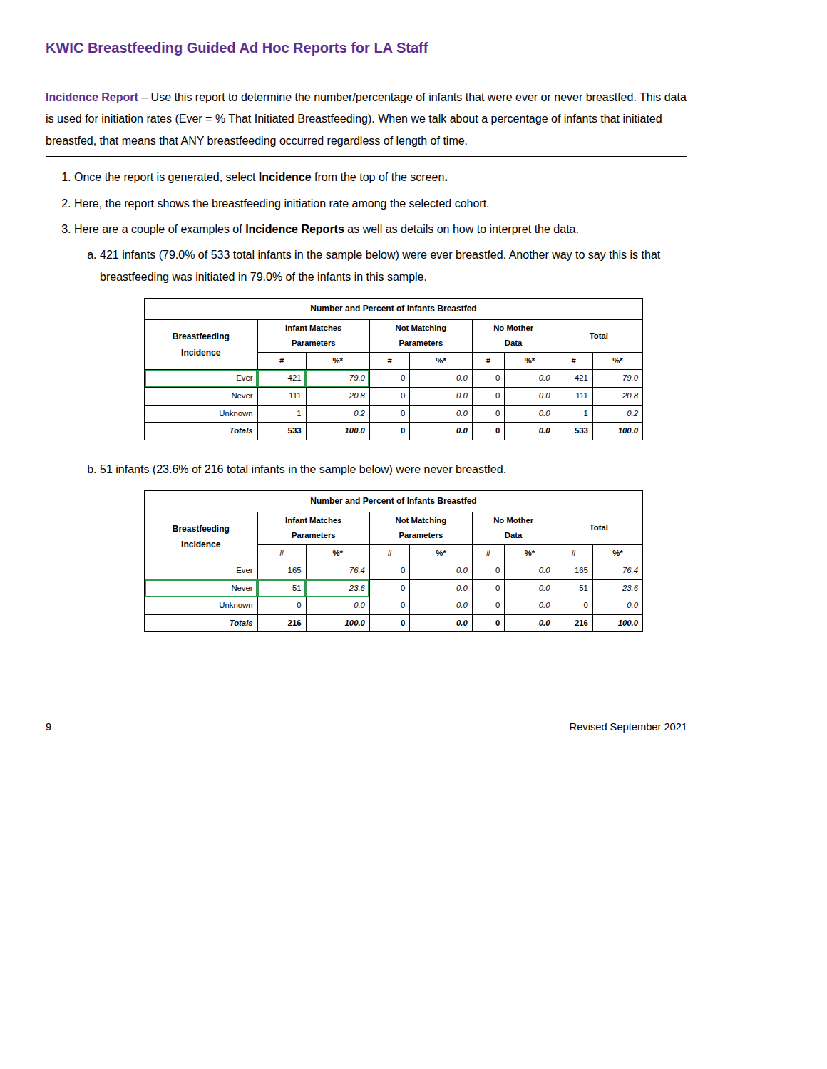KWIC Breastfeeding Guided Ad Hoc Reports for LA Staff
Incidence Report – Use this report to determine the number/percentage of infants that were ever or never breastfed. This data is used for initiation rates (Ever = % That Initiated Breastfeeding). When we talk about a percentage of infants that initiated breastfed, that means that ANY breastfeeding occurred regardless of length of time.
Once the report is generated, select Incidence from the top of the screen.
Here, the report shows the breastfeeding initiation rate among the selected cohort.
Here are a couple of examples of Incidence Reports as well as details on how to interpret the data.
421 infants (79.0% of 533 total infants in the sample below) were ever breastfed. Another way to say this is that breastfeeding was initiated in 79.0% of the infants in this sample.
Number and Percent of Infants Breastfed
| Breastfeeding Incidence | Infant Matches Parameters | Not Matching Parameters | No Mother Data | Total |
| --- | --- | --- | --- | --- |
| # | %* | # | %* | # | %* | # | %* |
| Ever | 421 | 79.0 | 0 | 0.0 | 0 | 0.0 | 421 | 79.0 |
| Never | 111 | 20.8 | 0 | 0.0 | 0 | 0.0 | 111 | 20.8 |
| Unknown | 1 | 0.2 | 0 | 0.0 | 0 | 0.0 | 1 | 0.2 |
| Totals | 533 | 100.0 | 0 | 0.0 | 0 | 0.0 | 533 | 100.0 |
51 infants (23.6% of 216 total infants in the sample below) were never breastfed.
Number and Percent of Infants Breastfed
| Breastfeeding Incidence | Infant Matches Parameters | Not Matching Parameters | No Mother Data | Total |
| --- | --- | --- | --- | --- |
| # | %* | # | %* | # | %* | # | %* |
| Ever | 165 | 76.4 | 0 | 0.0 | 0 | 0.0 | 165 | 76.4 |
| Never | 51 | 23.6 | 0 | 0.0 | 0 | 0.0 | 51 | 23.6 |
| Unknown | 0 | 0.0 | 0 | 0.0 | 0 | 0.0 | 0 | 0.0 |
| Totals | 216 | 100.0 | 0 | 0.0 | 0 | 0.0 | 216 | 100.0 |
9 Revised September 2021